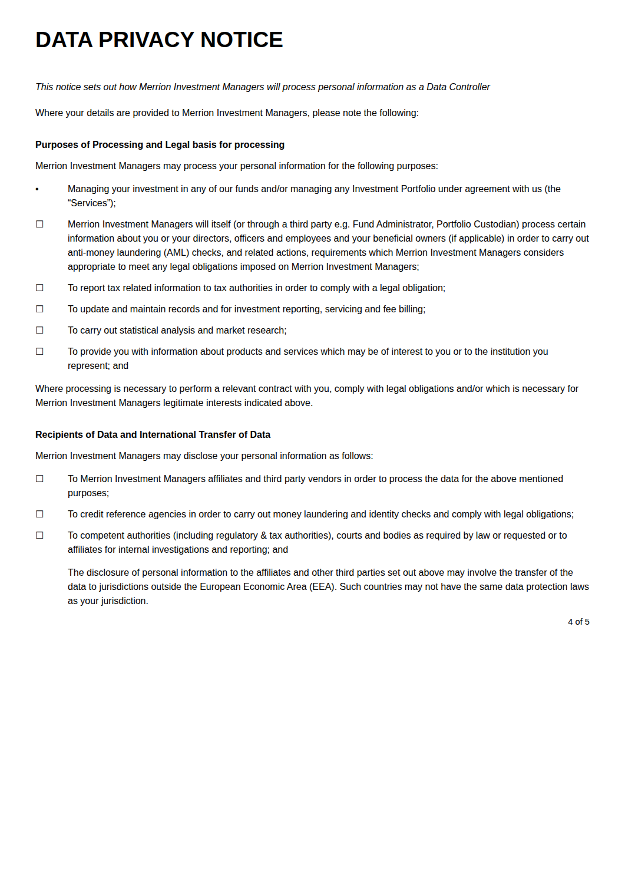DATA PRIVACY NOTICE
This notice sets out how Merrion Investment Managers will process personal information as a Data Controller
Where your details are provided to Merrion Investment Managers, please note the following:
Purposes of Processing and Legal basis for processing
Merrion Investment Managers may process your personal information for the following purposes:
•Managing your investment in any of our funds and/or managing any Investment Portfolio under agreement with us (the “Services”);
☐Merrion Investment Managers will itself (or through a third party e.g. Fund Administrator, Portfolio Custodian) process certain information about you or your directors, officers and employees and your beneficial owners (if applicable) in order to carry out anti-money laundering (AML) checks, and related actions, requirements which Merrion Investment Managers considers appropriate to meet any legal obligations imposed on Merrion Investment Managers;
☐To report tax related information to tax authorities in order to comply with a legal obligation;
☐To update and maintain records and for investment reporting, servicing and fee billing;
☐To carry out statistical analysis and market research;
☐To provide you with information about products and services which may be of interest to you or to the institution you represent; and
Where processing is necessary to perform a relevant contract with you, comply with legal obligations and/or which is necessary for Merrion Investment Managers legitimate interests indicated above.
Recipients of Data and International Transfer of Data
Merrion Investment Managers may disclose your personal information as follows:
☐To Merrion Investment Managers affiliates and third party vendors in order to process the data for the above mentioned purposes;
☐To credit reference agencies in order to carry out money laundering and identity checks and comply with legal obligations;
☐To competent authorities (including regulatory & tax authorities), courts and bodies as required by law or requested or to affiliates for internal investigations and reporting; and
The disclosure of personal information to the affiliates and other third parties set out above may involve the transfer of the data to jurisdictions outside the European Economic Area (EEA). Such countries may not have the same data protection laws as your jurisdiction.
4 of 5